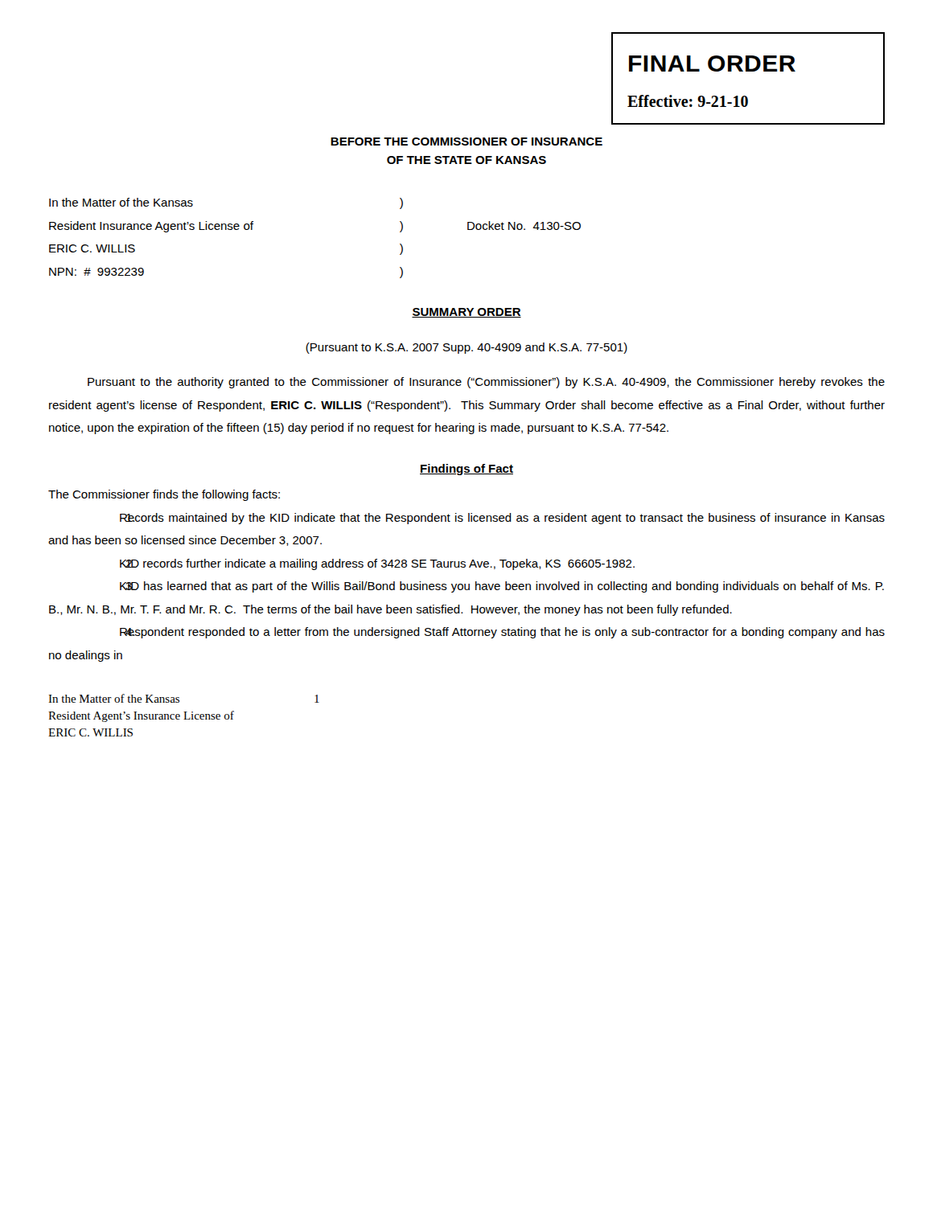FINAL ORDER
Effective: 9-21-10
BEFORE THE COMMISSIONER OF INSURANCE
OF THE STATE OF KANSAS
| In the Matter of the Kansas | ) | |
| Resident Insurance Agent’s License of | ) | Docket No. 4130-SO |
| ERIC C. WILLIS | ) | |
| NPN: # 9932239 | ) | |
SUMMARY ORDER
(Pursuant to K.S.A. 2007 Supp. 40-4909 and K.S.A. 77-501)
Pursuant to the authority granted to the Commissioner of Insurance (“Commissioner”) by K.S.A. 40-4909, the Commissioner hereby revokes the resident agent’s license of Respondent, ERIC C. WILLIS (“Respondent”). This Summary Order shall become effective as a Final Order, without further notice, upon the expiration of the fifteen (15) day period if no request for hearing is made, pursuant to K.S.A. 77-542.
Findings of Fact
The Commissioner finds the following facts:
1. Records maintained by the KID indicate that the Respondent is licensed as a resident agent to transact the business of insurance in Kansas and has been so licensed since December 3, 2007.
2. KID records further indicate a mailing address of 3428 SE Taurus Ave., Topeka, KS 66605-1982.
3. KID has learned that as part of the Willis Bail/Bond business you have been involved in collecting and bonding individuals on behalf of Ms. P. B., Mr. N. B., Mr. T. F. and Mr. R. C. The terms of the bail have been satisfied. However, the money has not been fully refunded.
4. Respondent responded to a letter from the undersigned Staff Attorney stating that he is only a sub-contractor for a bonding company and has no dealings in
In the Matter of the Kansas1
Resident Agent’s Insurance License of
ERIC C. WILLIS